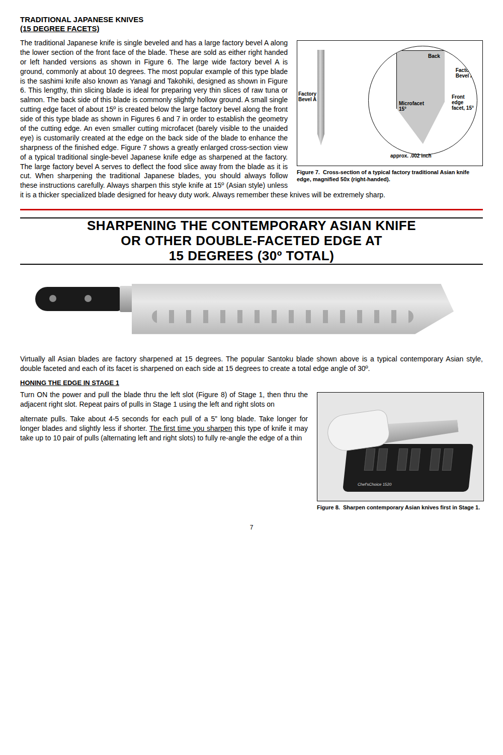TRADITIONAL JAPANESE KNIVES
(15 DEGREE FACETS)
Back Factory
Bevel A Front
edge
facet, 15° Microfacet
15°
Factory
Bevel A approx. .002 inch
Figure 7. Cross-section of a typical factory traditional Asian knife edge, magnified 50x (right-handed).
The traditional Japanese knife is single beveled and has a large factory bevel A along the lower section of the front face of the blade. These are sold as either right handed or left handed versions as shown in Figure 6. The large wide factory bevel A is ground, commonly at about 10 degrees. The most popular example of this type blade is the sashimi knife also known as Yanagi and Takohiki, designed as shown in Figure 6. This lengthy, thin slicing blade is ideal for preparing very thin slices of raw tuna or salmon. The back side of this blade is commonly slightly hollow ground. A small single cutting edge facet of about 15º is created below the large factory bevel along the front side of this type blade as shown in Figures 6 and 7 in order to establish the geometry of the cutting edge. An even smaller cutting microfacet (barely visible to the unaided eye) is customarily created at the edge on the back side of the blade to enhance the sharpness of the finished edge. Figure 7 shows a greatly enlarged cross-section view of a typical traditional single-bevel Japanese knife edge as sharpened at the factory. The large factory bevel A serves to deflect the food slice away from the blade as it is cut. When sharpening the traditional Japanese blades, you should always follow these instructions carefully. Always sharpen this style knife at 15º (Asian style) unless it is a thicker specialized blade designed for heavy duty work. Always remember these knives will be extremely sharp.
SHARPENING THE CONTEMPORARY ASIAN KNIFE
OR OTHER DOUBLE-FACETED EDGE AT
15 DEGREES (30º TOTAL)
Virtually all Asian blades are factory sharpened at 15 degrees. The popular Santoku blade shown above is a typical contemporary Asian style, double faceted and each of its facet is sharpened on each side at 15 degrees to create a total edge angle of 30º.
HONING THE EDGE IN STAGE 1
Chef'sChoice 1520
Figure 8. Sharpen contemporary Asian knives first in Stage 1.
Turn ON the power and pull the blade thru the left slot (Figure 8) of Stage 1, then thru the adjacent right slot. Repeat pairs of pulls in Stage 1 using the left and right slots on
alternate pulls. Take about 4-5 seconds for each pull of a 5” long blade. Take longer for longer blades and slightly less if shorter. The first time you sharpen this type of knife it may take up to 10 pair of pulls (alternating left and right slots) to fully re-angle the edge of a thin
7